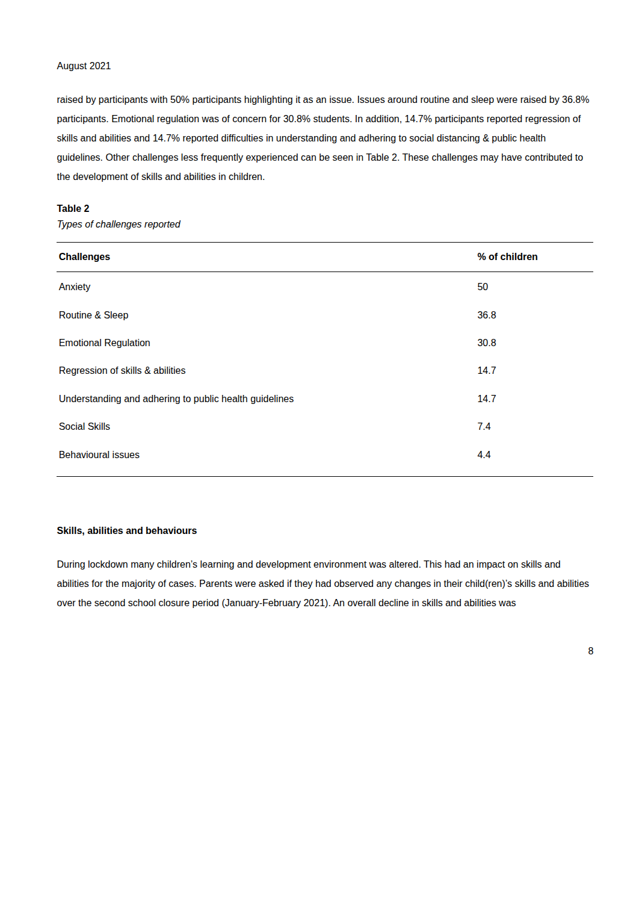August 2021
raised by participants with 50% participants highlighting it as an issue. Issues around routine and sleep were raised by 36.8% participants. Emotional regulation was of concern for 30.8% students. In addition, 14.7% participants reported regression of skills and abilities and 14.7% reported difficulties in understanding and adhering to social distancing & public health guidelines. Other challenges less frequently experienced can be seen in Table 2. These challenges may have contributed to the development of skills and abilities in children.
Table 2
Types of challenges reported
| Challenges | % of children |
| --- | --- |
| Anxiety | 50 |
| Routine & Sleep | 36.8 |
| Emotional Regulation | 30.8 |
| Regression of skills & abilities | 14.7 |
| Understanding and adhering to public health guidelines | 14.7 |
| Social Skills | 7.4 |
| Behavioural issues | 4.4 |
Skills, abilities and behaviours
During lockdown many children’s learning and development environment was altered. This had an impact on skills and abilities for the majority of cases. Parents were asked if they had observed any changes in their child(ren)’s skills and abilities over the second school closure period (January-February 2021). An overall decline in skills and abilities was
8